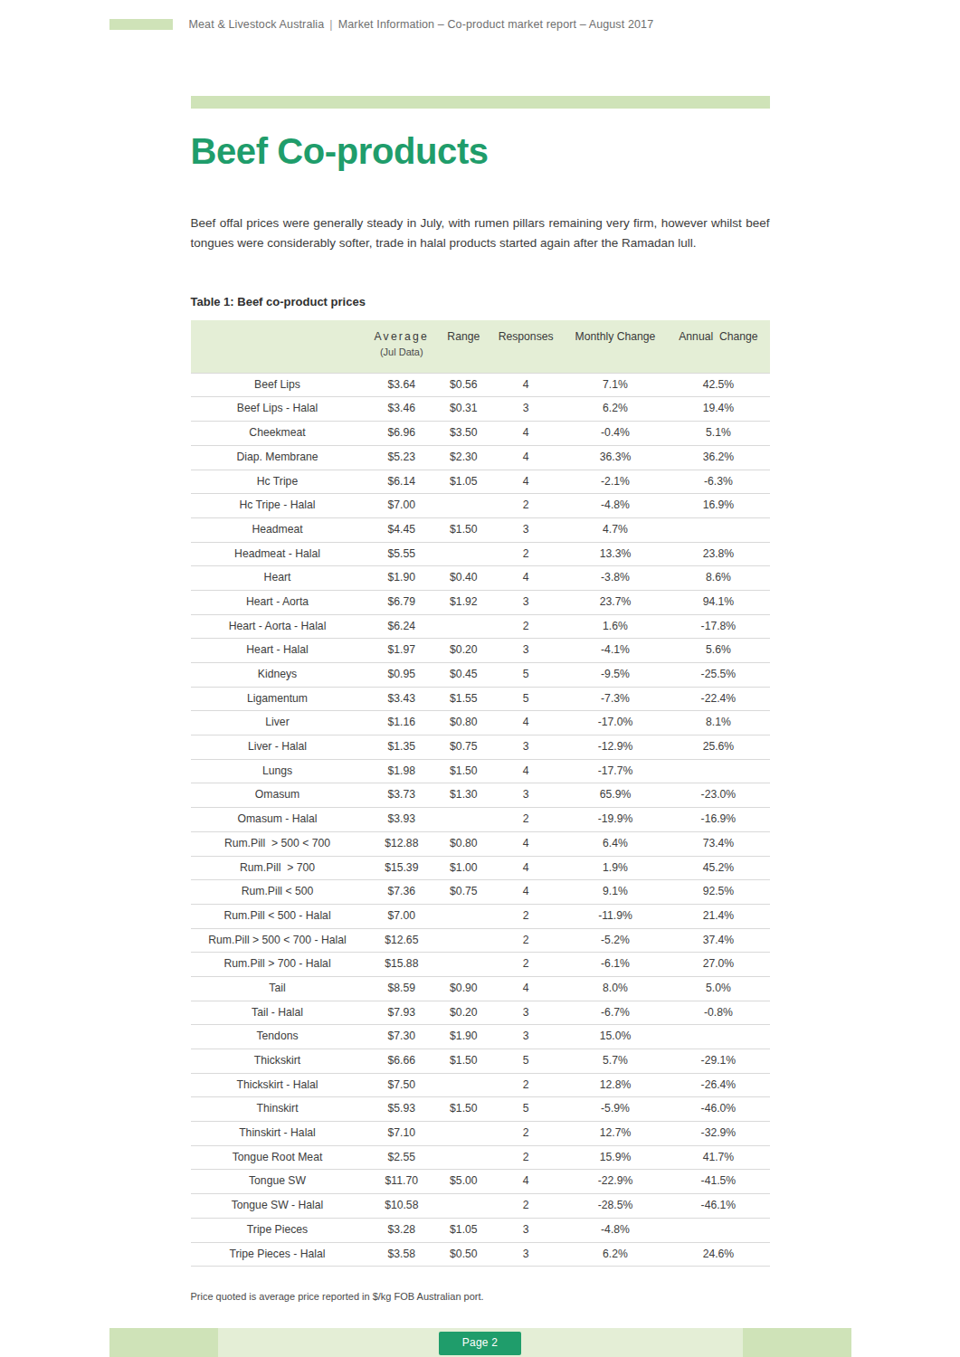Meat & Livestock Australia|Market Information – Co-product market report – August 2017
Beef Co-products
Beef offal prices were generally steady in July, with rumen pillars remaining very firm, however whilst beef tongues were considerably softer, trade in halal products started again after the Ramadan lull.
Table 1: Beef co-product prices
| | Average (Jul Data) | Range | Responses | Monthly Change | Annual Change |
| --- | --- | --- | --- | --- | --- |
| Beef Lips | $3.64 | $0.56 | 4 | 7.1% | 42.5% |
| Beef Lips - Halal | $3.46 | $0.31 | 3 | 6.2% | 19.4% |
| Cheekmeat | $6.96 | $3.50 | 4 | -0.4% | 5.1% |
| Diap. Membrane | $5.23 | $2.30 | 4 | 36.3% | 36.2% |
| Hc Tripe | $6.14 | $1.05 | 4 | -2.1% | -6.3% |
| Hc Tripe - Halal | $7.00 | | 2 | -4.8% | 16.9% |
| Headmeat | $4.45 | $1.50 | 3 | 4.7% | |
| Headmeat - Halal | $5.55 | | 2 | 13.3% | 23.8% |
| Heart | $1.90 | $0.40 | 4 | -3.8% | 8.6% |
| Heart - Aorta | $6.79 | $1.92 | 3 | 23.7% | 94.1% |
| Heart - Aorta - Halal | $6.24 | | 2 | 1.6% | -17.8% |
| Heart - Halal | $1.97 | $0.20 | 3 | -4.1% | 5.6% |
| Kidneys | $0.95 | $0.45 | 5 | -9.5% | -25.5% |
| Ligamentum | $3.43 | $1.55 | 5 | -7.3% | -22.4% |
| Liver | $1.16 | $0.80 | 4 | -17.0% | 8.1% |
| Liver - Halal | $1.35 | $0.75 | 3 | -12.9% | 25.6% |
| Lungs | $1.98 | $1.50 | 4 | -17.7% | |
| Omasum | $3.73 | $1.30 | 3 | 65.9% | -23.0% |
| Omasum - Halal | $3.93 | | 2 | -19.9% | -16.9% |
| Rum.Pill > 500 < 700 | $12.88 | $0.80 | 4 | 6.4% | 73.4% |
| Rum.Pill > 700 | $15.39 | $1.00 | 4 | 1.9% | 45.2% |
| Rum.Pill < 500 | $7.36 | $0.75 | 4 | 9.1% | 92.5% |
| Rum.Pill < 500 - Halal | $7.00 | | 2 | -11.9% | 21.4% |
| Rum.Pill > 500 < 700 - Halal | $12.65 | | 2 | -5.2% | 37.4% |
| Rum.Pill > 700 - Halal | $15.88 | | 2 | -6.1% | 27.0% |
| Tail | $8.59 | $0.90 | 4 | 8.0% | 5.0% |
| Tail - Halal | $7.93 | $0.20 | 3 | -6.7% | -0.8% |
| Tendons | $7.30 | $1.90 | 3 | 15.0% | |
| Thickskirt | $6.66 | $1.50 | 5 | 5.7% | -29.1% |
| Thickskirt - Halal | $7.50 | | 2 | 12.8% | -26.4% |
| Thinskirt | $5.93 | $1.50 | 5 | -5.9% | -46.0% |
| Thinskirt - Halal | $7.10 | | 2 | 12.7% | -32.9% |
| Tongue Root Meat | $2.55 | | 2 | 15.9% | 41.7% |
| Tongue SW | $11.70 | $5.00 | 4 | -22.9% | -41.5% |
| Tongue SW - Halal | $10.58 | | 2 | -28.5% | -46.1% |
| Tripe Pieces | $3.28 | $1.05 | 3 | -4.8% | |
| Tripe Pieces - Halal | $3.58 | $0.50 | 3 | 6.2% | 24.6% |
Price quoted is average price reported in $/kg FOB Australian port.
Page 2